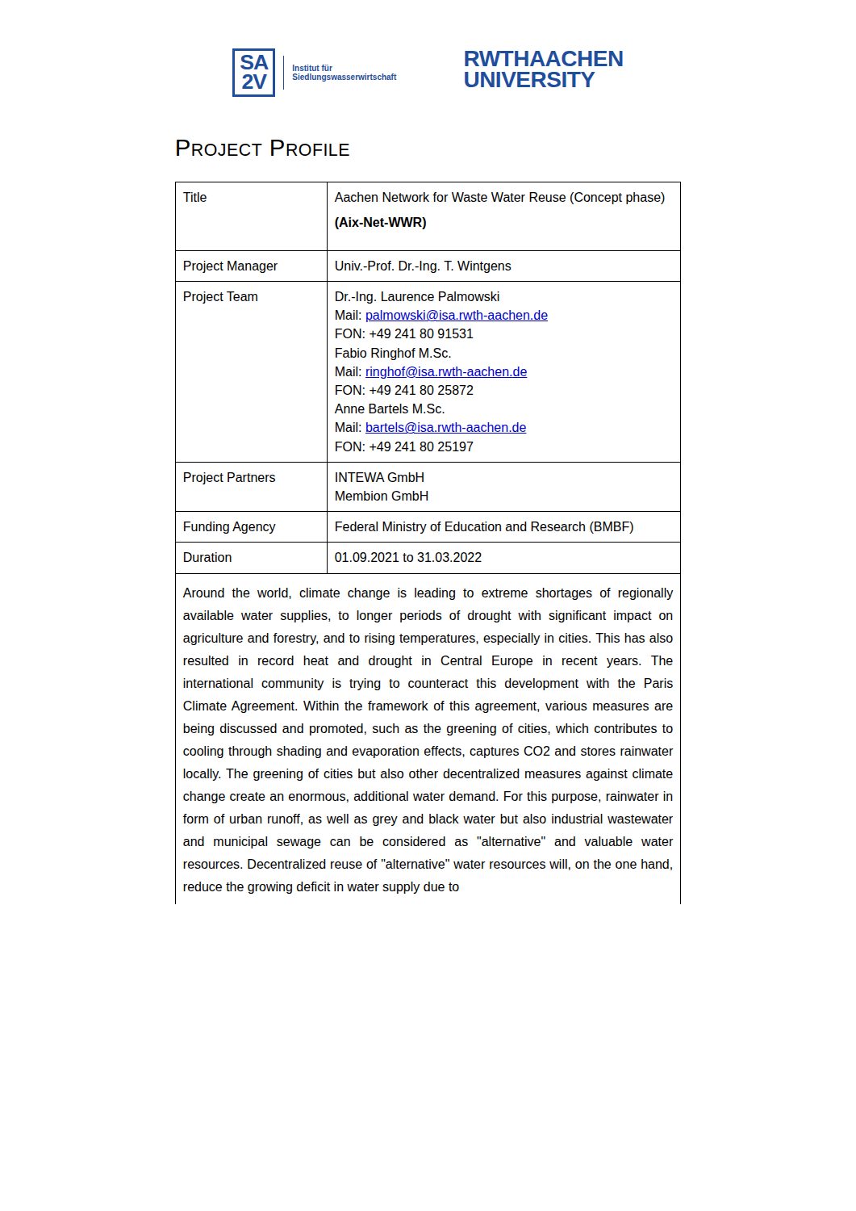SA 2V
Institut für
Siedlungswasserwirtschaft
RWTHAACHEN
UNIVERSITY
PROJECT PROFILE
| Title | Aachen Network for Waste Water Reuse (Concept phase) (Aix-Net-WWR) |
| Project Manager | Univ.-Prof. Dr.-Ing. T. Wintgens |
| Project Team | Dr.-Ing. Laurence Palmowski Mail: palmowski@isa.rwth-aachen.de FON: +49 241 80 91531 Fabio Ringhof M.Sc. Mail: ringhof@isa.rwth-aachen.de FON: +49 241 80 25872 Anne Bartels M.Sc. Mail: bartels@isa.rwth-aachen.de FON: +49 241 80 25197 |
| Project Partners | INTEWA GmbH Membion GmbH |
| Funding Agency | Federal Ministry of Education and Research (BMBF) |
| Duration | 01.09.2021 to 31.03.2022 |
| Around the world, climate change is leading to extreme shortages of regionally available water supplies, to longer periods of drought with significant impact on agriculture and forestry, and to rising temperatures, especially in cities. This has also resulted in record heat and drought in Central Europe in recent years. The international community is trying to counteract this development with the Paris Climate Agreement. Within the framework of this agreement, various measures are being discussed and promoted, such as the greening of cities, which contributes to cooling through shading and evaporation effects, captures CO2 and stores rainwater locally. The greening of cities but also other decentralized measures against climate change create an enormous, additional water demand. For this purpose, rainwater in form of urban runoff, as well as grey and black water but also industrial wastewater and municipal sewage can be considered as "alternative" and valuable water resources. Decentralized reuse of "alternative" water resources will, on the one hand, reduce the growing deficit in water supply due to |